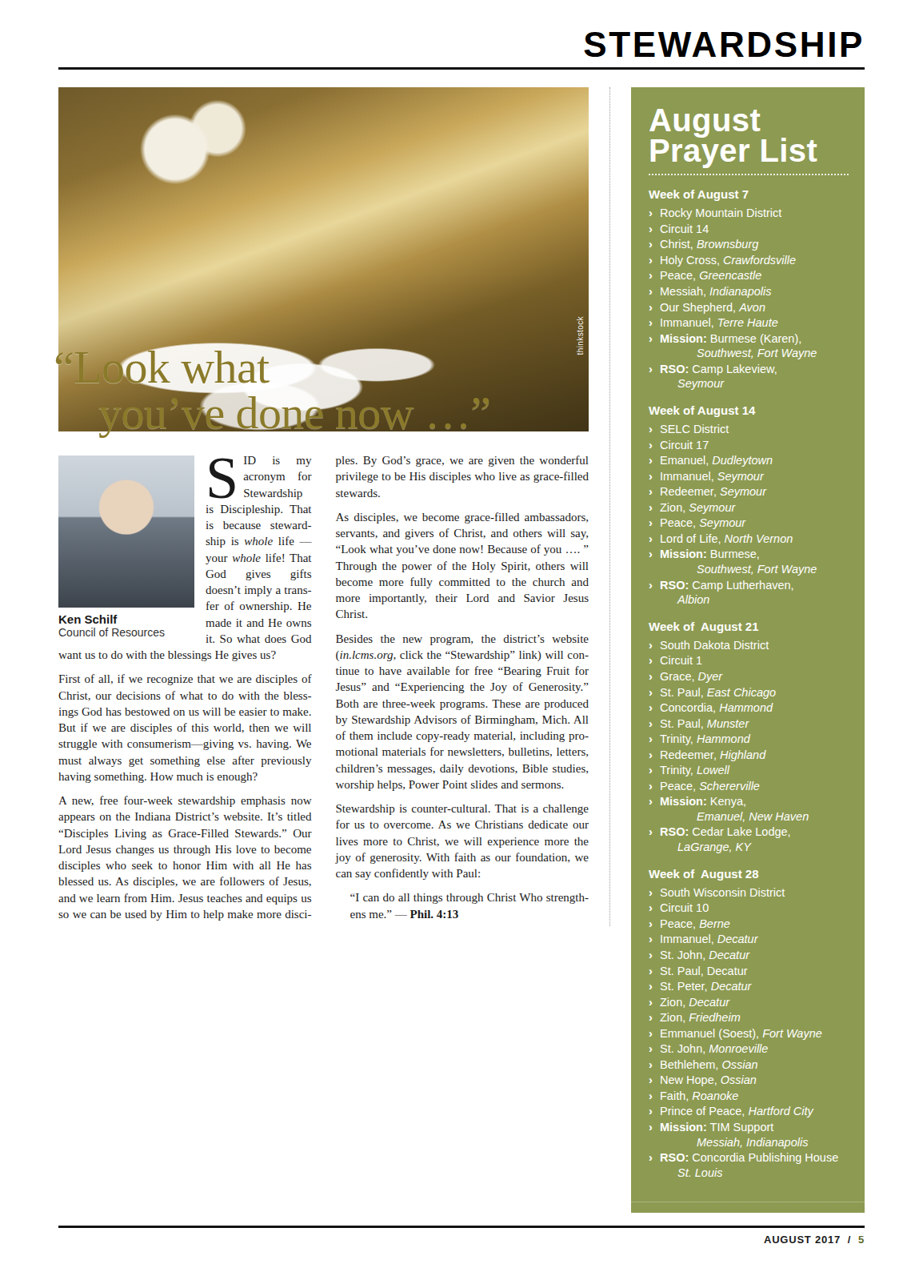Stewardship
thinkstock
“Look what you’ve done now …”
Ken Schilf
Council of Resources
SID is my acronym for Stewardship is Discipleship. That is because stewardship is whole life — your whole life! That God gives gifts doesn’t imply a transfer of ownership. He made it and He owns it. So what does God want us to do with the blessings He gives us?
First of all, if we recognize that we are disciples of Christ, our decisions of what to do with the blessings God has bestowed on us will be easier to make. But if we are disciples of this world, then we will struggle with consumerism—giving vs. having. We must always get something else after previously having something. How much is enough?
A new, free four-week stewardship emphasis now appears on the Indiana District’s website. It’s titled “Disciples Living as Grace-Filled Stewards.” Our Lord Jesus changes us through His love to become disciples who seek to honor Him with all He has blessed us. As disciples, we are followers of Jesus, and we learn from Him. Jesus teaches and equips us so we can be used by Him to help make more disciples. By God’s grace, we are given the wonderful privilege to be His disciples who live as grace-filled stewards.
As disciples, we become grace-filled ambassadors, servants, and givers of Christ, and others will say, “Look what you’ve done now! Because of you …. ” Through the power of the Holy Spirit, others will become more fully committed to the church and more importantly, their Lord and Savior Jesus Christ.
Besides the new program, the district’s website (in.lcms.org, click the “Stewardship” link) will continue to have available for free “Bearing Fruit for Jesus” and “Experiencing the Joy of Generosity.” Both are three-week programs. These are produced by Stewardship Advisors of Birmingham, Mich. All of them include copy-ready material, including promotional materials for newsletters, bulletins, letters, children’s messages, daily devotions, Bible studies, worship helps, Power Point slides and sermons.
Stewardship is counter-cultural. That is a challenge for us to overcome. As we Christians dedicate our lives more to Christ, we will experience more the joy of generosity. With faith as our foundation, we can say confidently with Paul:
“I can do all things through Christ Who strengthens me.” — Phil. 4:13
August
Prayer List
Week of August 7
Rocky Mountain District
Circuit 14
Christ, Brownsburg
Holy Cross, Crawfordsville
Peace, Greencastle
Messiah, Indianapolis
Our Shepherd, Avon
Immanuel, Terre Haute
Mission: Burmese (Karen), Southwest, Fort Wayne
RSO: Camp Lakeview, Seymour
Week of August 14
SELC District
Circuit 17
Emanuel, Dudleytown
Immanuel, Seymour
Redeemer, Seymour
Zion, Seymour
Peace, Seymour
Lord of Life, North Vernon
Mission: Burmese, Southwest, Fort Wayne
RSO: Camp Lutherhaven, Albion
Week of August 21
South Dakota District
Circuit 1
Grace, Dyer
St. Paul, East Chicago
Concordia, Hammond
St. Paul, Munster
Trinity, Hammond
Redeemer, Highland
Trinity, Lowell
Peace, Schererville
Mission: Kenya, Emanuel, New Haven
RSO: Cedar Lake Lodge, LaGrange, KY
Week of August 28
South Wisconsin District
Circuit 10
Peace, Berne
Immanuel, Decatur
St. John, Decatur
St. Paul, Decatur
St. Peter, Decatur
Zion, Decatur
Zion, Friedheim
Emmanuel (Soest), Fort Wayne
St. John, Monroeville
Bethlehem, Ossian
New Hope, Ossian
Faith, Roanoke
Prince of Peace, Hartford City
Mission: TIM Support Messiah, Indianapolis
RSO: Concordia Publishing House St. Louis
AUGUST 2017 / 5